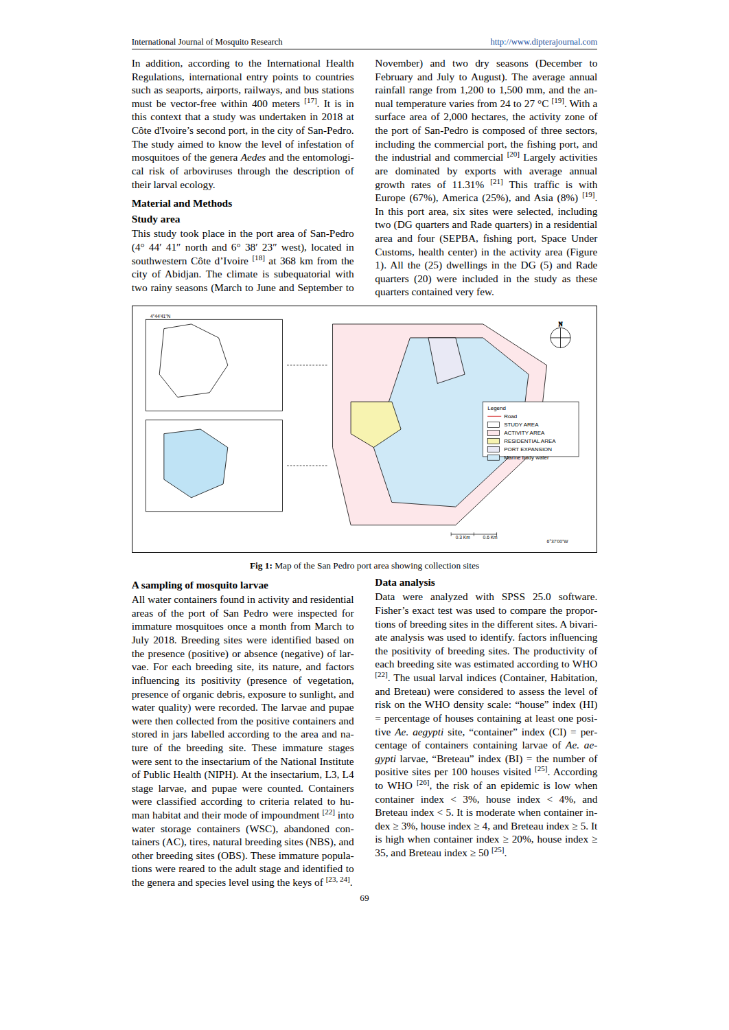International Journal of Mosquito Research http://www.dipterajournal.com
In addition, according to the International Health Regulations, international entry points to countries such as seaports, airports, railways, and bus stations must be vector-free within 400 meters [17]. It is in this context that a study was undertaken in 2018 at Côte d'Ivoire’s second port, in the city of San-Pedro. The study aimed to know the level of infestation of mosquitoes of the genera Aedes and the entomological risk of arboviruses through the description of their larval ecology.
Material and Methods
Study area
This study took place in the port area of San-Pedro (4° 44′ 41″ north and 6° 38′ 23″ west), located in southwestern Côte d’Ivoire [18] at 368 km from the city of Abidjan. The climate is subequatorial with two rainy seasons (March to June and September to November) and two dry seasons (December to February and July to August). The average annual rainfall range from 1,200 to 1,500 mm, and the annual temperature varies from 24 to 27 °C [19]. With a surface area of 2,000 hectares, the activity zone of the port of San-Pedro is composed of three sectors, including the commercial port, the fishing port, and the industrial and commercial [20] Largely activities are dominated by exports with average annual growth rates of 11.31% [21] This traffic is with Europe (67%), America (25%), and Asia (8%) [19]. In this port area, six sites were selected, including two (DG quarters and Rade quarters) in a residential area and four (SEPBA, fishing port, Space Under Customs, health center) in the activity area (Figure 1). All the (25) dwellings in the DG (5) and Rade quarters (20) were included in the study as these quarters contained very few.
Fig 1: Map of the San Pedro port area showing collection sites
A sampling of mosquito larvae
All water containers found in activity and residential areas of the port of San Pedro were inspected for immature mosquitoes once a month from March to July 2018. Breeding sites were identified based on the presence (positive) or absence (negative) of larvae. For each breeding site, its nature, and factors influencing its positivity (presence of vegetation, presence of organic debris, exposure to sunlight, and water quality) were recorded. The larvae and pupae were then collected from the positive containers and stored in jars labelled according to the area and nature of the breeding site. These immature stages were sent to the insectarium of the National Institute of Public Health (NIPH). At the insectarium, L3, L4 stage larvae, and pupae were counted. Containers were classified according to criteria related to human habitat and their mode of impoundment [22] into water storage containers (WSC), abandoned containers (AC), tires, natural breeding sites (NBS), and other breeding sites (OBS). These immature populations were reared to the adult stage and identified to the genera and species level using the keys of [23, 24].
Data analysis
Data were analyzed with SPSS 25.0 software. Fisher’s exact test was used to compare the proportions of breeding sites in the different sites. A bivariate analysis was used to identify. factors influencing the positivity of breeding sites. The productivity of each breeding site was estimated according to WHO [22]. The usual larval indices (Container, Habitation, and Breteau) were considered to assess the level of risk on the WHO density scale: “house” index (HI) = percentage of houses containing at least one positive Ae. aegypti site, “container” index (CI) = percentage of containers containing larvae of Ae. aegypti larvae, “Breteau” index (BI) = the number of positive sites per 100 houses visited [25]. According to WHO [26], the risk of an epidemic is low when container index < 3%, house index < 4%, and Breteau index < 5. It is moderate when container index ≥ 3%, house index ≥ 4, and Breteau index ≥ 5. It is high when container index ≥ 20%, house index ≥ 35, and Breteau index ≥ 50 [25].
69